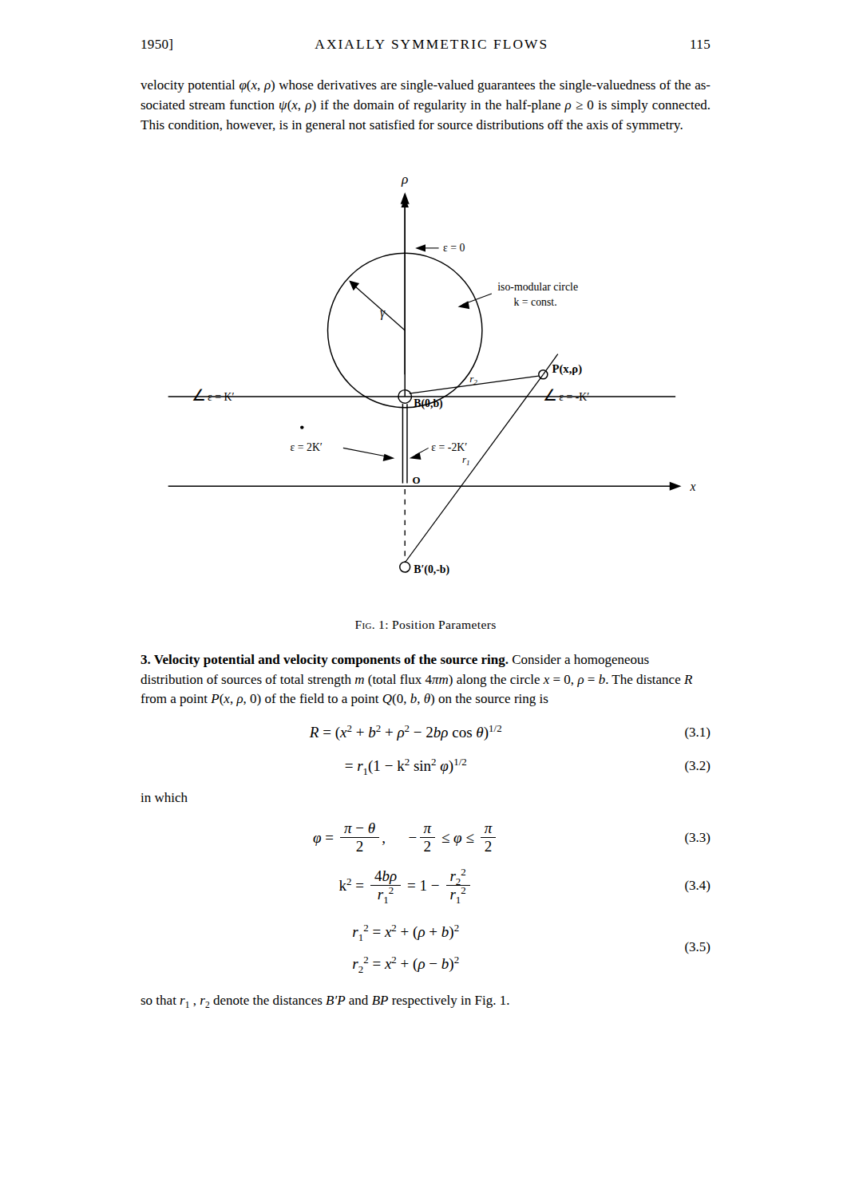1950] Axially Symmetric Flows 115
velocity potential φ(x, ρ) whose derivatives are single-valued guarantees the single-valuedness of the associated stream function ψ(x, ρ) if the domain of regularity in the half-plane ρ ≥ 0 is simply connected. This condition, however, is in general not satisfied for source distributions off the axis of symmetry.
ρ x γ ε = 0 iso-modular circle k = const. ∠ε = K′ ∠ε = -K′ B(0,b) ε = 2K′ ε = -2K′ O B′(0,-b) P(x,ρ) r2 r1
Fig. 1: Position Parameters
3. Velocity potential and velocity components of the source ring.
Consider a homogeneous distribution of sources of total strength m (total flux 4πm) along the circle x = 0, ρ = b. The distance R from a point P(x, ρ, 0) of the field to a point Q(0, b, θ) on the source ring is
R = (x2 + b2 + ρ2 − 2bρ cos θ)1/2
(3.1)
= r1(1 − k2 sin2 φ)1/2
(3.2)
in which
φ = π − θ 2, −π 2 ≤ φ ≤ π 2
(3.3)
k2 = 4bρ r12 = 1 − r22 r12
(3.4)
r12 = x2 + (ρ + b)2
r22 = x2 + (ρ − b)2
(3.5)
so that r1 , r2 denote the distances B′P and BP respectively in Fig. 1.